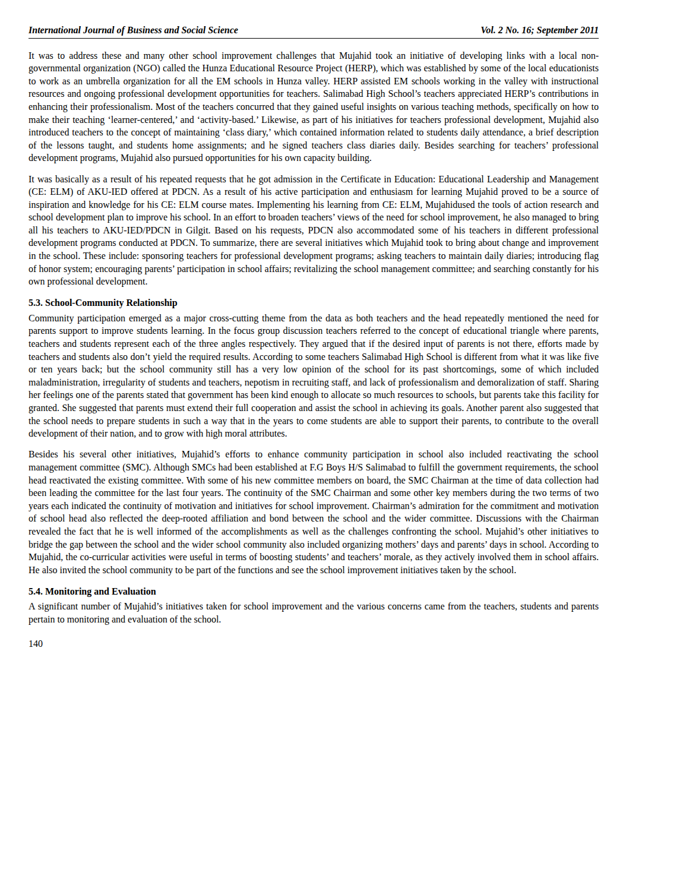International Journal of Business and Social Science Vol. 2 No. 16; September 2011
It was to address these and many other school improvement challenges that Mujahid took an initiative of developing links with a local non-governmental organization (NGO) called the Hunza Educational Resource Project (HERP), which was established by some of the local educationists to work as an umbrella organization for all the EM schools in Hunza valley. HERP assisted EM schools working in the valley with instructional resources and ongoing professional development opportunities for teachers. Salimabad High School’s teachers appreciated HERP’s contributions in enhancing their professionalism. Most of the teachers concurred that they gained useful insights on various teaching methods, specifically on how to make their teaching ‘learner-centered,’ and ‘activity-based.’ Likewise, as part of his initiatives for teachers professional development, Mujahid also introduced teachers to the concept of maintaining ‘class diary,’ which contained information related to students daily attendance, a brief description of the lessons taught, and students home assignments; and he signed teachers class diaries daily. Besides searching for teachers’ professional development programs, Mujahid also pursued opportunities for his own capacity building.
It was basically as a result of his repeated requests that he got admission in the Certificate in Education: Educational Leadership and Management (CE: ELM) of AKU-IED offered at PDCN. As a result of his active participation and enthusiasm for learning Mujahid proved to be a source of inspiration and knowledge for his CE: ELM course mates. Implementing his learning from CE: ELM, Mujahidused the tools of action research and school development plan to improve his school. In an effort to broaden teachers’ views of the need for school improvement, he also managed to bring all his teachers to AKU-IED/PDCN in Gilgit. Based on his requests, PDCN also accommodated some of his teachers in different professional development programs conducted at PDCN. To summarize, there are several initiatives which Mujahid took to bring about change and improvement in the school. These include: sponsoring teachers for professional development programs; asking teachers to maintain daily diaries; introducing flag of honor system; encouraging parents’ participation in school affairs; revitalizing the school management committee; and searching constantly for his own professional development.
5.3. School-Community Relationship
Community participation emerged as a major cross-cutting theme from the data as both teachers and the head repeatedly mentioned the need for parents support to improve students learning. In the focus group discussion teachers referred to the concept of educational triangle where parents, teachers and students represent each of the three angles respectively. They argued that if the desired input of parents is not there, efforts made by teachers and students also don’t yield the required results. According to some teachers Salimabad High School is different from what it was like five or ten years back; but the school community still has a very low opinion of the school for its past shortcomings, some of which included maladministration, irregularity of students and teachers, nepotism in recruiting staff, and lack of professionalism and demoralization of staff. Sharing her feelings one of the parents stated that government has been kind enough to allocate so much resources to schools, but parents take this facility for granted. She suggested that parents must extend their full cooperation and assist the school in achieving its goals. Another parent also suggested that the school needs to prepare students in such a way that in the years to come students are able to support their parents, to contribute to the overall development of their nation, and to grow with high moral attributes.
Besides his several other initiatives, Mujahid’s efforts to enhance community participation in school also included reactivating the school management committee (SMC). Although SMCs had been established at F.G Boys H/S Salimabad to fulfill the government requirements, the school head reactivated the existing committee. With some of his new committee members on board, the SMC Chairman at the time of data collection had been leading the committee for the last four years. The continuity of the SMC Chairman and some other key members during the two terms of two years each indicated the continuity of motivation and initiatives for school improvement. Chairman’s admiration for the commitment and motivation of school head also reflected the deep-rooted affiliation and bond between the school and the wider committee. Discussions with the Chairman revealed the fact that he is well informed of the accomplishments as well as the challenges confronting the school. Mujahid’s other initiatives to bridge the gap between the school and the wider school community also included organizing mothers’ days and parents’ days in school. According to Mujahid, the co-curricular activities were useful in terms of boosting students’ and teachers’ morale, as they actively involved them in school affairs. He also invited the school community to be part of the functions and see the school improvement initiatives taken by the school.
5.4. Monitoring and Evaluation
A significant number of Mujahid’s initiatives taken for school improvement and the various concerns came from the teachers, students and parents pertain to monitoring and evaluation of the school.
140